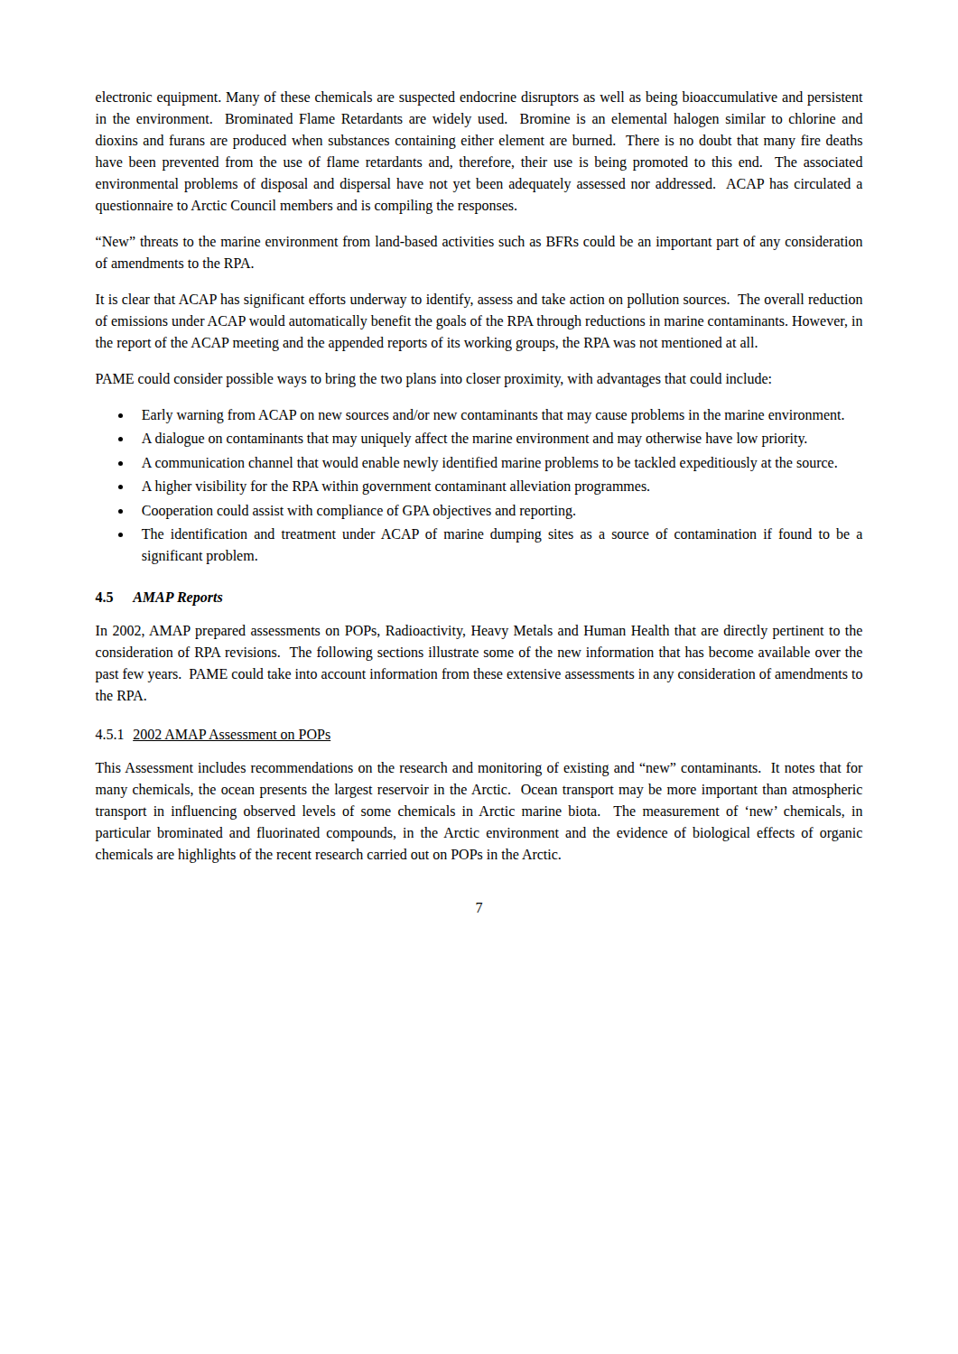electronic equipment. Many of these chemicals are suspected endocrine disruptors as well as being bioaccumulative and persistent in the environment. Brominated Flame Retardants are widely used. Bromine is an elemental halogen similar to chlorine and dioxins and furans are produced when substances containing either element are burned. There is no doubt that many fire deaths have been prevented from the use of flame retardants and, therefore, their use is being promoted to this end. The associated environmental problems of disposal and dispersal have not yet been adequately assessed nor addressed. ACAP has circulated a questionnaire to Arctic Council members and is compiling the responses.
“New” threats to the marine environment from land-based activities such as BFRs could be an important part of any consideration of amendments to the RPA.
It is clear that ACAP has significant efforts underway to identify, assess and take action on pollution sources. The overall reduction of emissions under ACAP would automatically benefit the goals of the RPA through reductions in marine contaminants. However, in the report of the ACAP meeting and the appended reports of its working groups, the RPA was not mentioned at all.
PAME could consider possible ways to bring the two plans into closer proximity, with advantages that could include:
Early warning from ACAP on new sources and/or new contaminants that may cause problems in the marine environment.
A dialogue on contaminants that may uniquely affect the marine environment and may otherwise have low priority.
A communication channel that would enable newly identified marine problems to be tackled expeditiously at the source.
A higher visibility for the RPA within government contaminant alleviation programmes.
Cooperation could assist with compliance of GPA objectives and reporting.
The identification and treatment under ACAP of marine dumping sites as a source of contamination if found to be a significant problem.
4.5 AMAP Reports
In 2002, AMAP prepared assessments on POPs, Radioactivity, Heavy Metals and Human Health that are directly pertinent to the consideration of RPA revisions. The following sections illustrate some of the new information that has become available over the past few years. PAME could take into account information from these extensive assessments in any consideration of amendments to the RPA.
4.5.12002 AMAP Assessment on POPs
This Assessment includes recommendations on the research and monitoring of existing and “new” contaminants. It notes that for many chemicals, the ocean presents the largest reservoir in the Arctic. Ocean transport may be more important than atmospheric transport in influencing observed levels of some chemicals in Arctic marine biota. The measurement of ‘new’ chemicals, in particular brominated and fluorinated compounds, in the Arctic environment and the evidence of biological effects of organic chemicals are highlights of the recent research carried out on POPs in the Arctic.
7